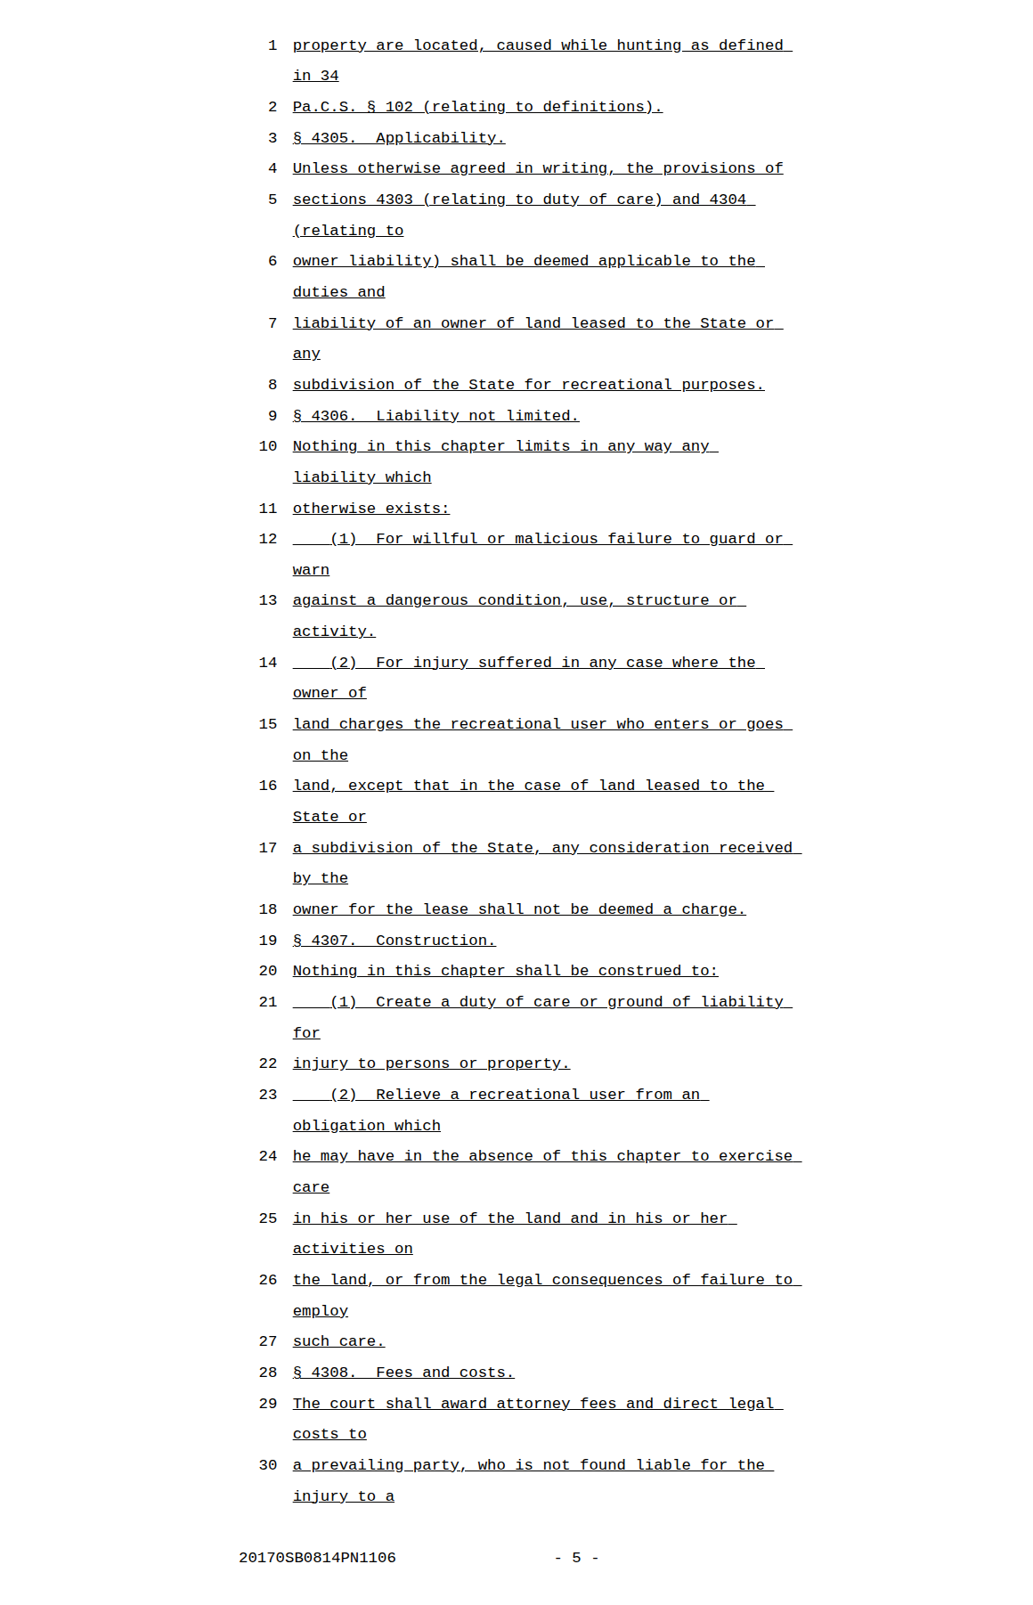property are located, caused while hunting as defined in 34
Pa.C.S. § 102 (relating to definitions).
§ 4305. Applicability.
Unless otherwise agreed in writing, the provisions of
sections 4303 (relating to duty of care) and 4304 (relating to
owner liability) shall be deemed applicable to the duties and
liability of an owner of land leased to the State or any
subdivision of the State for recreational purposes.
§ 4306. Liability not limited.
Nothing in this chapter limits in any way any liability which
otherwise exists:
(1) For willful or malicious failure to guard or warn
against a dangerous condition, use, structure or activity.
(2) For injury suffered in any case where the owner of
land charges the recreational user who enters or goes on the
land, except that in the case of land leased to the State or
a subdivision of the State, any consideration received by the
owner for the lease shall not be deemed a charge.
§ 4307. Construction.
Nothing in this chapter shall be construed to:
(1) Create a duty of care or ground of liability for
injury to persons or property.
(2) Relieve a recreational user from an obligation which
he may have in the absence of this chapter to exercise care
in his or her use of the land and in his or her activities on
the land, or from the legal consequences of failure to employ
such care.
§ 4308. Fees and costs.
The court shall award attorney fees and direct legal costs to
a prevailing party, who is not found liable for the injury to a
20170SB0814PN1106 - 5 -